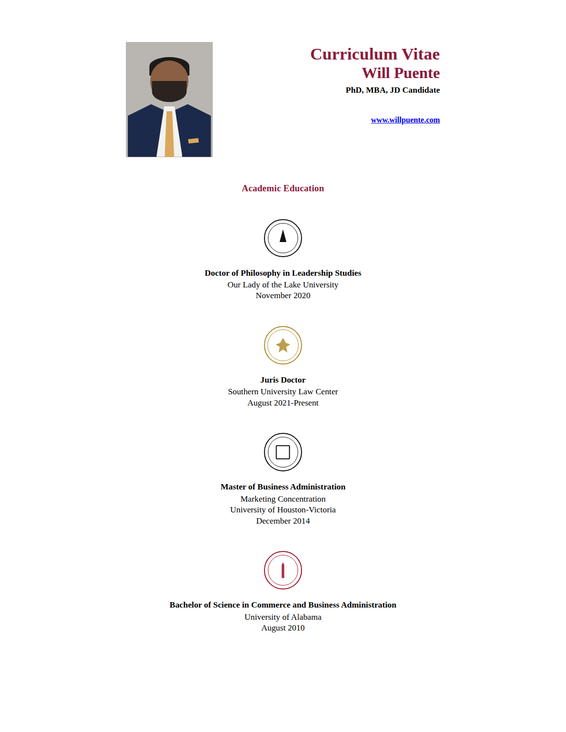Curriculum Vitae
Will Puente
PhD, MBA, JD Candidate
www.willpuente.com
Academic Education
Doctor of Philosophy in Leadership Studies
Our Lady of the Lake University
November 2020
Juris Doctor
Southern University Law Center
August 2021-Present
Master of Business Administration
Marketing Concentration
University of Houston-Victoria
December 2014
Bachelor of Science in Commerce and Business Administration
University of Alabama
August 2010